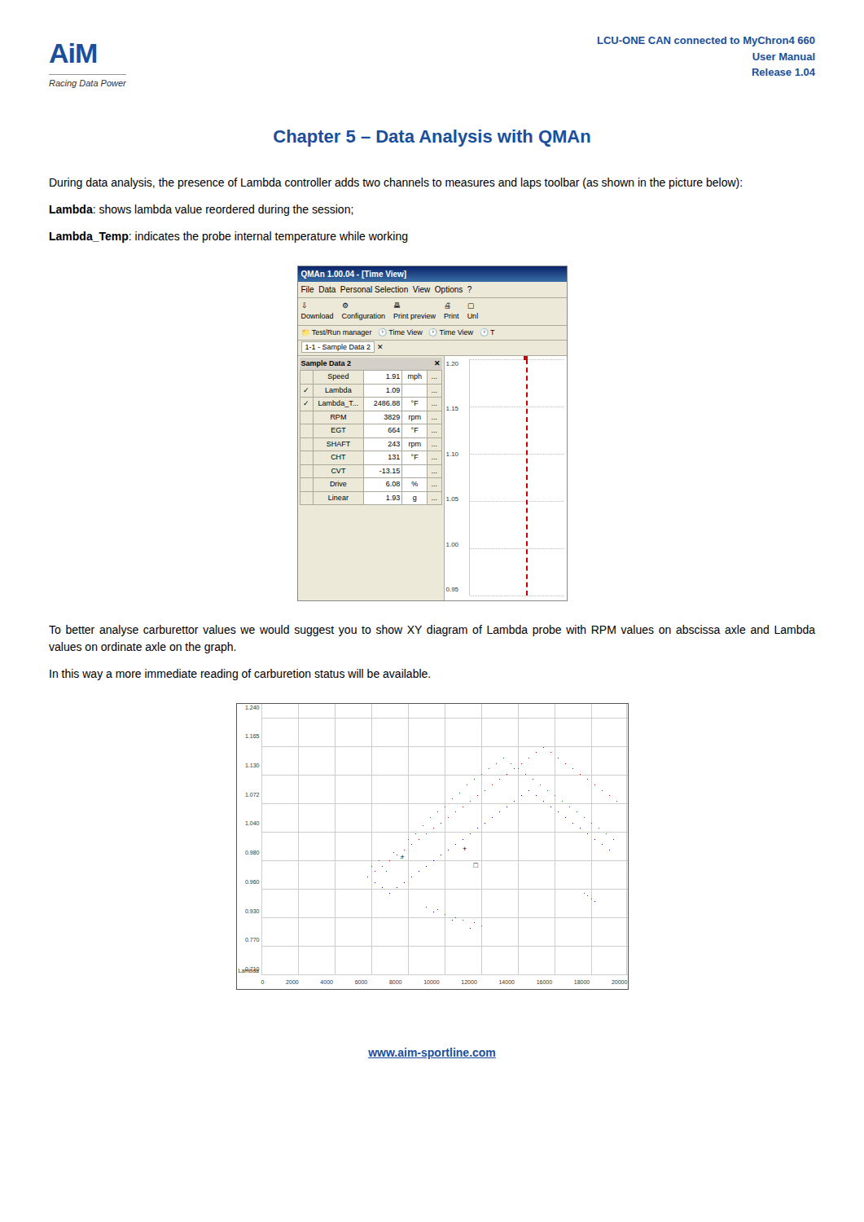AiM
Racing Data Power
LCU-ONE CAN connected to MyChron4 660
User Manual
Release 1.04
Chapter 5 – Data Analysis with QMAn
During data analysis, the presence of Lambda controller adds two channels to measures and laps toolbar (as shown in the picture below):
Lambda: shows lambda value reordered during the session;
Lambda_Temp: indicates the probe internal temperature while working
QMAn 1.00.04 - [Time View]
File Data Personal Selection View Options ?
⇩
Download ⚙
Configuration 🖶
Print preview 🖨
Print ▢
Unl
📁 Test/Run manager 🕑 Time View 🕑 Time View 🕑 T
1-1 - Sample Data 2 ✕
Sample Data 2✕
| | Speed | 1.91 | mph | ... |
| ✓ | Lambda | 1.09 | | ... |
| ✓ | Lambda_T... | 2486.88 | °F | ... |
| | RPM | 3829 | rpm | ... |
| | EGT | 664 | °F | ... |
| | SHAFT | 243 | rpm | ... |
| | CHT | 131 | °F | ... |
| | CVT | -13.15 | | ... |
| | Drive | 6.08 | % | ... |
| | Linear | 1.93 | g | ... |
1.20 1.15 1.10 1.05 1.00 0.95
To better analyse carburettor values we would suggest you to show XY diagram of Lambda probe with RPM values on abscissa axle and Lambda values on ordinate axle on the graph.
In this way a more immediate reading of carburetion status will be available.
1.240 1.165 1.130 1.072 1.040 0.980 0.960 0.930 0.770 0.710
+
+
□
Lambda
0 2000 4000 6000 8000 10000 12000 14000 16000 18000 20000
www.aim-sportline.com